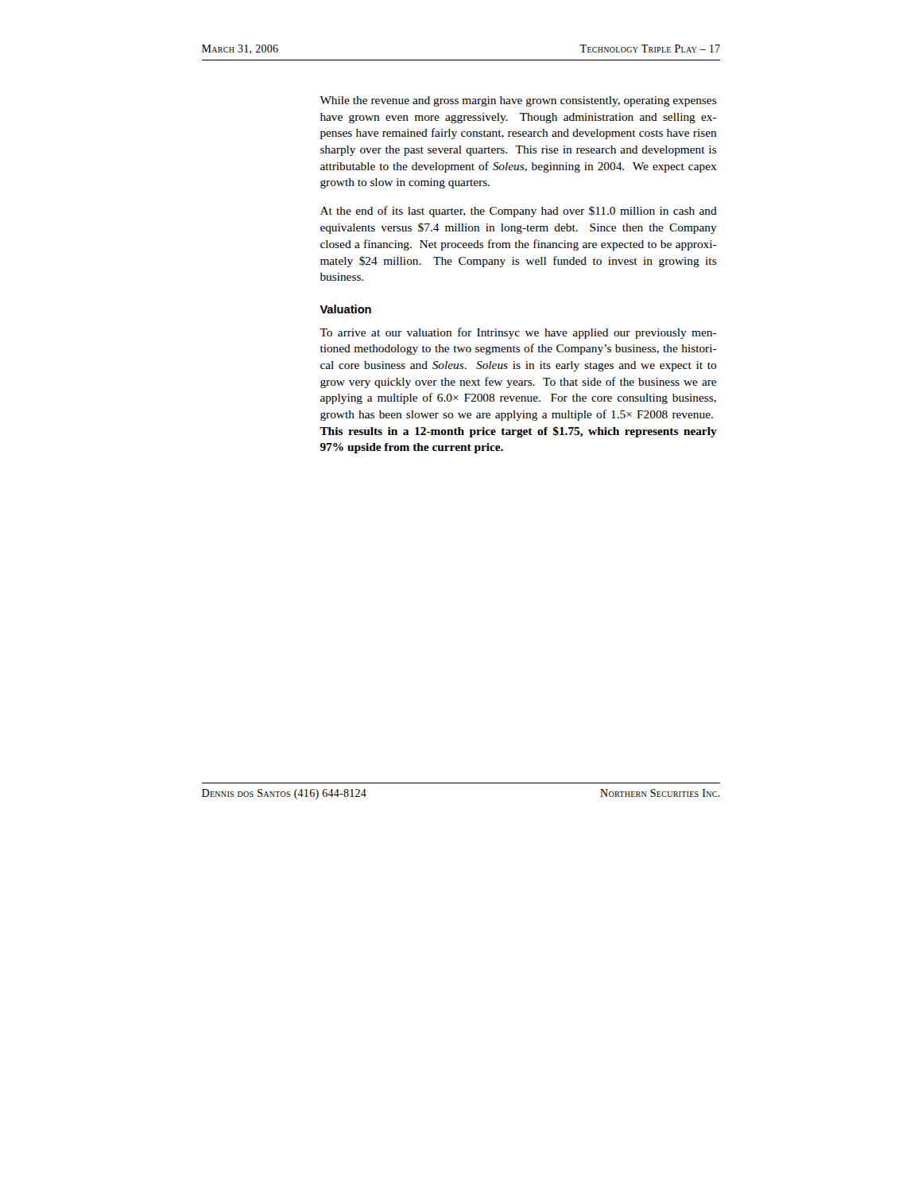March 31, 2006
Technology Triple Play – 17
While the revenue and gross margin have grown consistently, operating expenses have grown even more aggressively. Though administration and selling expenses have remained fairly constant, research and development costs have risen sharply over the past several quarters. This rise in research and development is attributable to the development of Soleus, beginning in 2004. We expect capex growth to slow in coming quarters.
At the end of its last quarter, the Company had over $11.0 million in cash and equivalents versus $7.4 million in long-term debt. Since then the Company closed a financing. Net proceeds from the financing are expected to be approximately $24 million. The Company is well funded to invest in growing its business.
Valuation
To arrive at our valuation for Intrinsyc we have applied our previously mentioned methodology to the two segments of the Company’s business, the historical core business and Soleus. Soleus is in its early stages and we expect it to grow very quickly over the next few years. To that side of the business we are applying a multiple of 6.0× F2008 revenue. For the core consulting business, growth has been slower so we are applying a multiple of 1.5× F2008 revenue. This results in a 12-month price target of $1.75, which represents nearly 97% upside from the current price.
Dennis dos Santos (416) 644-8124
Northern Securities Inc.